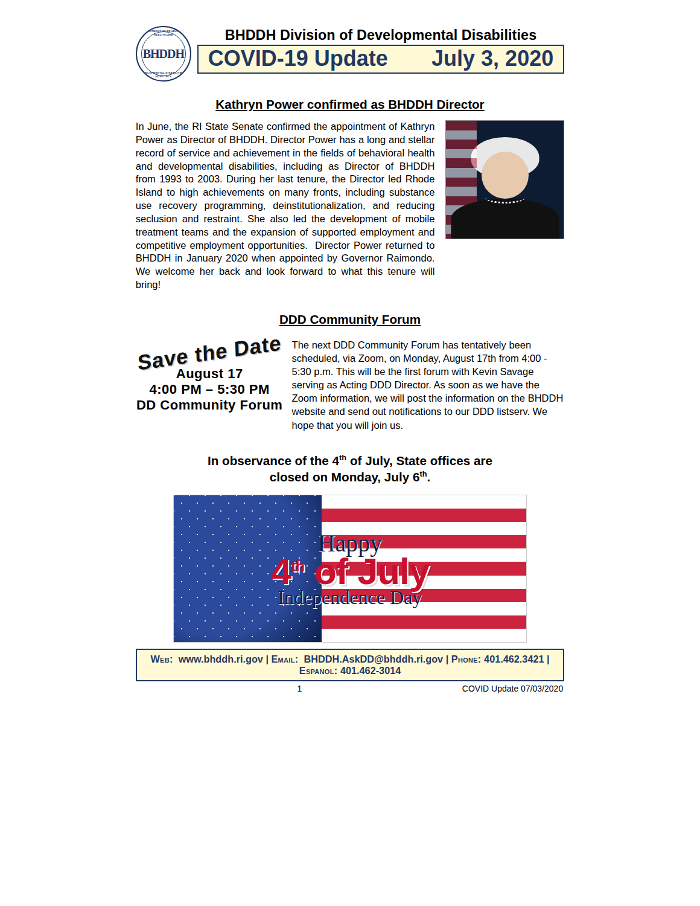Department of Behavioral Healthcare
BHDDH
Developmental Disabilities & Hospitals
BHDDH Division of Developmental Disabilities
COVID-19 Update
July 3, 2020
Kathryn Power confirmed as BHDDH Director
In June, the RI State Senate confirmed the appointment of Kathryn Power as Director of BHDDH. Director Power has a long and stellar record of service and achievement in the fields of behavioral health and developmental disabilities, including as Director of BHDDH from 1993 to 2003. During her last tenure, the Director led Rhode Island to high achievements on many fronts, including substance use recovery programming, deinstitutionalization, and reducing seclusion and restraint. She also led the development of mobile treatment teams and the expansion of supported employment and competitive employment opportunities. Director Power returned to BHDDH in January 2020 when appointed by Governor Raimondo. We welcome her back and look forward to what this tenure will bring!
DDD Community Forum
Save the Date
August 17
4:00 PM – 5:30 PM
DD Community Forum
The next DDD Community Forum has tentatively been scheduled, via Zoom, on Monday, August 17th from 4:00 - 5:30 p.m. This will be the first forum with Kevin Savage serving as Acting DDD Director. As soon as we have the Zoom information, we will post the information on the BHDDH website and send out notifications to our DDD listserv. We hope that you will join us.
In observance of the 4th of July, State offices are
closed on Monday, July 6th.
Happy
4th of July
Independence Day
Web: www.bhddh.ri.gov | Email: BHDDH.AskDD@bhddh.ri.gov | Phone: 401.462.3421 | Espanol: 401.462-3014
1 COVID Update 07/03/2020